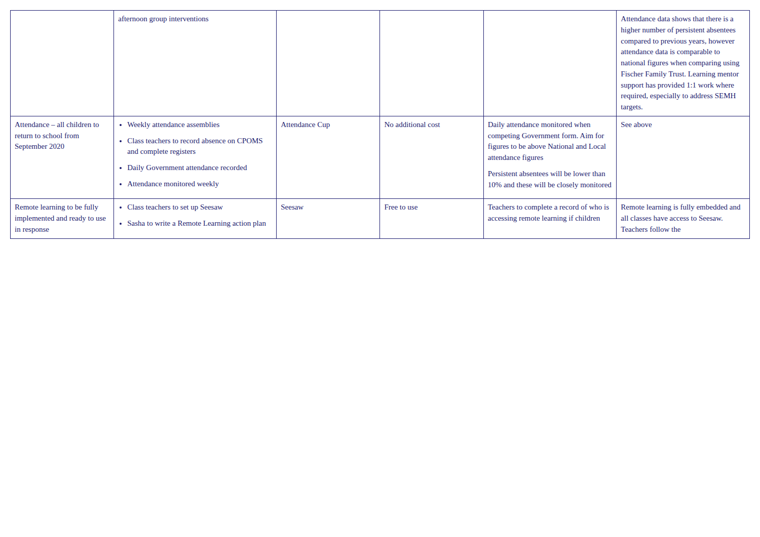| | afternoon group interventions | | | | Attendance data shows that there is a higher number of persistent absentees compared to previous years, however attendance data is comparable to national figures when comparing using Fischer Family Trust. Learning mentor support has provided 1:1 work where required, especially to address SEMH targets. |
| Attendance – all children to return to school from September 2020 | Weekly attendance assemblies Class teachers to record absence on CPOMS and complete registers Daily Government attendance recorded Attendance monitored weekly | Attendance Cup | No additional cost | Daily attendance monitored when competing Government form. Aim for figures to be above National and Local attendance figures Persistent absentees will be lower than 10% and these will be closely monitored | See above |
| Remote learning to be fully implemented and ready to use in response | Class teachers to set up Seesaw Sasha to write a Remote Learning action plan | Seesaw | Free to use | Teachers to complete a record of who is accessing remote learning if children | Remote learning is fully embedded and all classes have access to Seesaw. Teachers follow the |